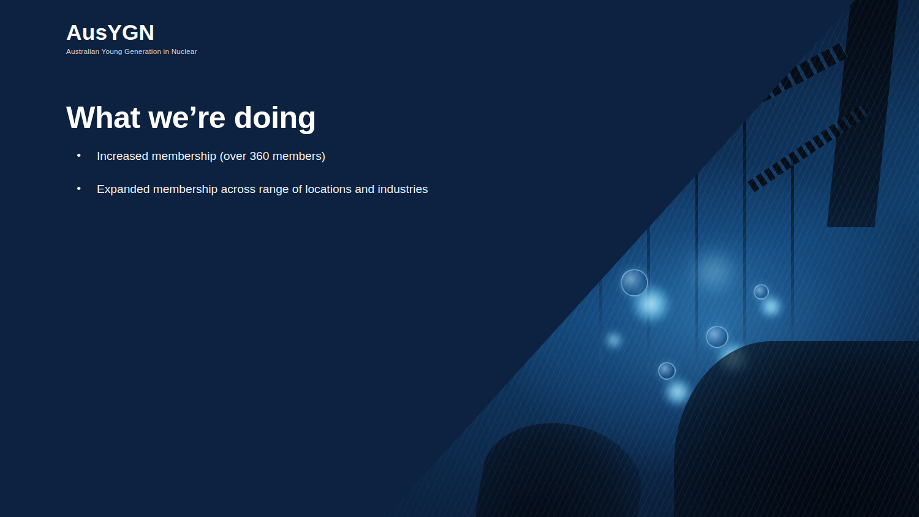Aus YGN
Australian Young Generation in Nuclear
What we’re doing
Increased membership (over 360 members)
Expanded membership across range of locations and industries